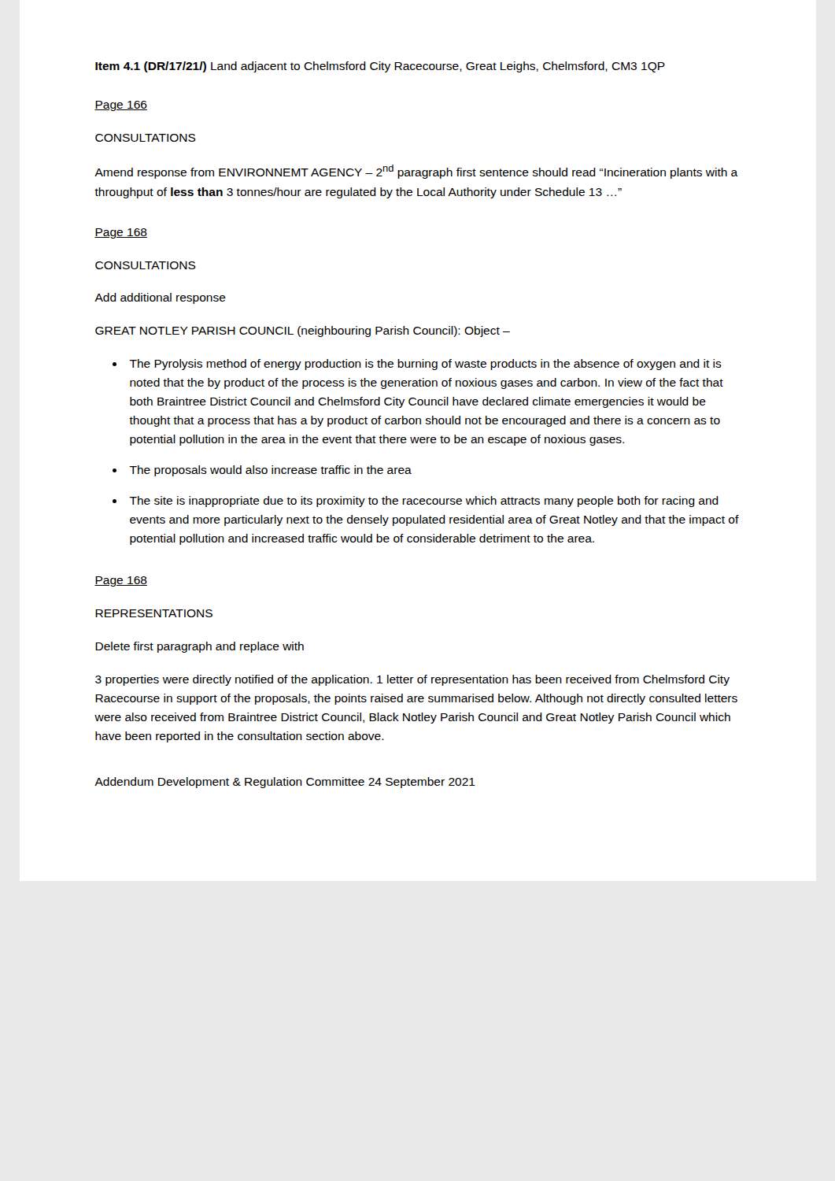Item 4.1 (DR/17/21/) Land adjacent to Chelmsford City Racecourse, Great Leighs, Chelmsford, CM3 1QP
Page 166
CONSULTATIONS
Amend response from ENVIRONNEMT AGENCY – 2nd paragraph first sentence should read “Incineration plants with a throughput of less than 3 tonnes/hour are regulated by the Local Authority under Schedule 13 …”
Page 168
CONSULTATIONS
Add additional response
GREAT NOTLEY PARISH COUNCIL (neighbouring Parish Council): Object –
The Pyrolysis method of energy production is the burning of waste products in the absence of oxygen and it is noted that the by product of the process is the generation of noxious gases and carbon. In view of the fact that both Braintree District Council and Chelmsford City Council have declared climate emergencies it would be thought that a process that has a by product of carbon should not be encouraged and there is a concern as to potential pollution in the area in the event that there were to be an escape of noxious gases.
The proposals would also increase traffic in the area
The site is inappropriate due to its proximity to the racecourse which attracts many people both for racing and events and more particularly next to the densely populated residential area of Great Notley and that the impact of potential pollution and increased traffic would be of considerable detriment to the area.
Page 168
REPRESENTATIONS
Delete first paragraph and replace with
3 properties were directly notified of the application. 1 letter of representation has been received from Chelmsford City Racecourse in support of the proposals, the points raised are summarised below. Although not directly consulted letters were also received from Braintree District Council, Black Notley Parish Council and Great Notley Parish Council which have been reported in the consultation section above.
Addendum Development & Regulation Committee 24 September 2021